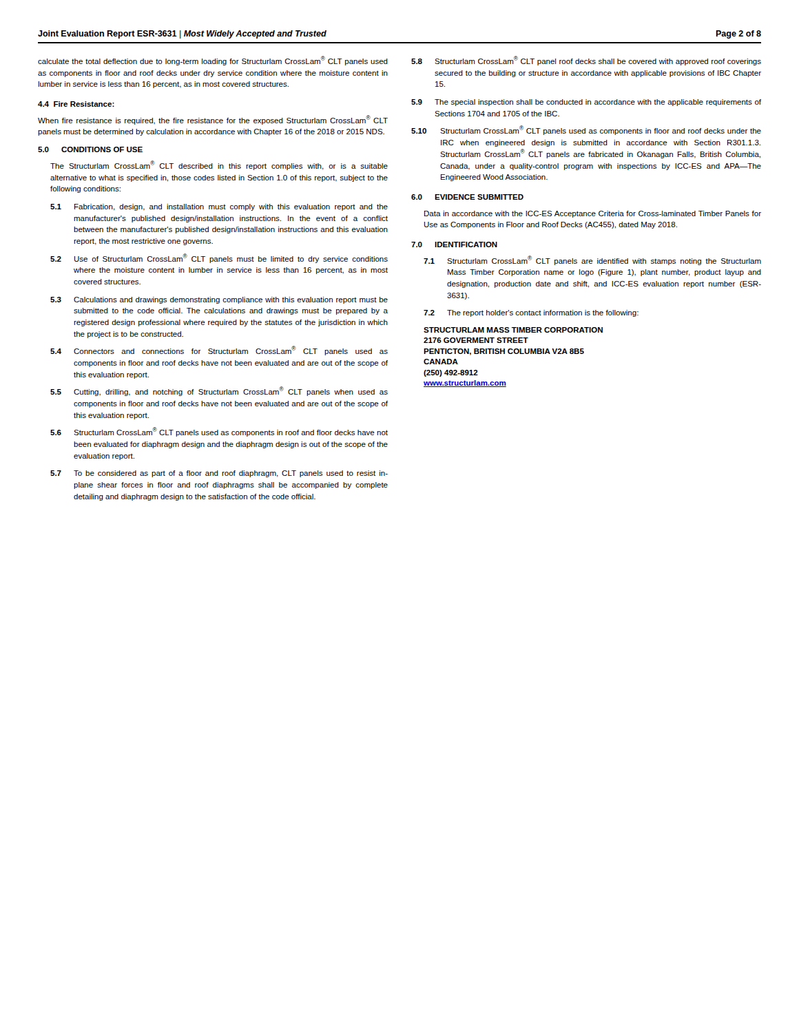Joint Evaluation Report ESR-3631 | Most Widely Accepted and Trusted
Page 2 of 8
calculate the total deflection due to long-term loading for Structurlam CrossLam® CLT panels used as components in floor and roof decks under dry service condition where the moisture content in lumber in service is less than 16 percent, as in most covered structures.
4.4 Fire Resistance:
When fire resistance is required, the fire resistance for the exposed Structurlam CrossLam® CLT panels must be determined by calculation in accordance with Chapter 16 of the 2018 or 2015 NDS.
5.0
CONDITIONS OF USE
The Structurlam CrossLam® CLT described in this report complies with, or is a suitable alternative to what is specified in, those codes listed in Section 1.0 of this report, subject to the following conditions:
5.1
Fabrication, design, and installation must comply with this evaluation report and the manufacturer's published design/installation instructions. In the event of a conflict between the manufacturer's published design/installation instructions and this evaluation report, the most restrictive one governs.
5.2
Use of Structurlam CrossLam® CLT panels must be limited to dry service conditions where the moisture content in lumber in service is less than 16 percent, as in most covered structures.
5.3
Calculations and drawings demonstrating compliance with this evaluation report must be submitted to the code official. The calculations and drawings must be prepared by a registered design professional where required by the statutes of the jurisdiction in which the project is to be constructed.
5.4
Connectors and connections for Structurlam CrossLam® CLT panels used as components in floor and roof decks have not been evaluated and are out of the scope of this evaluation report.
5.5
Cutting, drilling, and notching of Structurlam CrossLam® CLT panels when used as components in floor and roof decks have not been evaluated and are out of the scope of this evaluation report.
5.6
Structurlam CrossLam® CLT panels used as components in roof and floor decks have not been evaluated for diaphragm design and the diaphragm design is out of the scope of the evaluation report.
5.7
To be considered as part of a floor and roof diaphragm, CLT panels used to resist in-plane shear forces in floor and roof diaphragms shall be accompanied by complete detailing and diaphragm design to the satisfaction of the code official.
5.8
Structurlam CrossLam® CLT panel roof decks shall be covered with approved roof coverings secured to the building or structure in accordance with applicable provisions of IBC Chapter 15.
5.9
The special inspection shall be conducted in accordance with the applicable requirements of Sections 1704 and 1705 of the IBC.
5.10
Structurlam CrossLam® CLT panels used as components in floor and roof decks under the IRC when engineered design is submitted in accordance with Section R301.1.3. Structurlam CrossLam® CLT panels are fabricated in Okanagan Falls, British Columbia, Canada, under a quality-control program with inspections by ICC-ES and APA—The Engineered Wood Association.
6.0
EVIDENCE SUBMITTED
Data in accordance with the ICC-ES Acceptance Criteria for Cross-laminated Timber Panels for Use as Components in Floor and Roof Decks (AC455), dated May 2018.
7.0
IDENTIFICATION
7.1
Structurlam CrossLam® CLT panels are identified with stamps noting the Structurlam Mass Timber Corporation name or logo (Figure 1), plant number, product layup and designation, production date and shift, and ICC-ES evaluation report number (ESR-3631).
7.2
The report holder's contact information is the following:
STRUCTURLAM MASS TIMBER CORPORATION
2176 GOVERMENT STREET
PENTICTON, BRITISH COLUMBIA V2A 8B5
CANADA
(250) 492-8912
www.structurlam.com